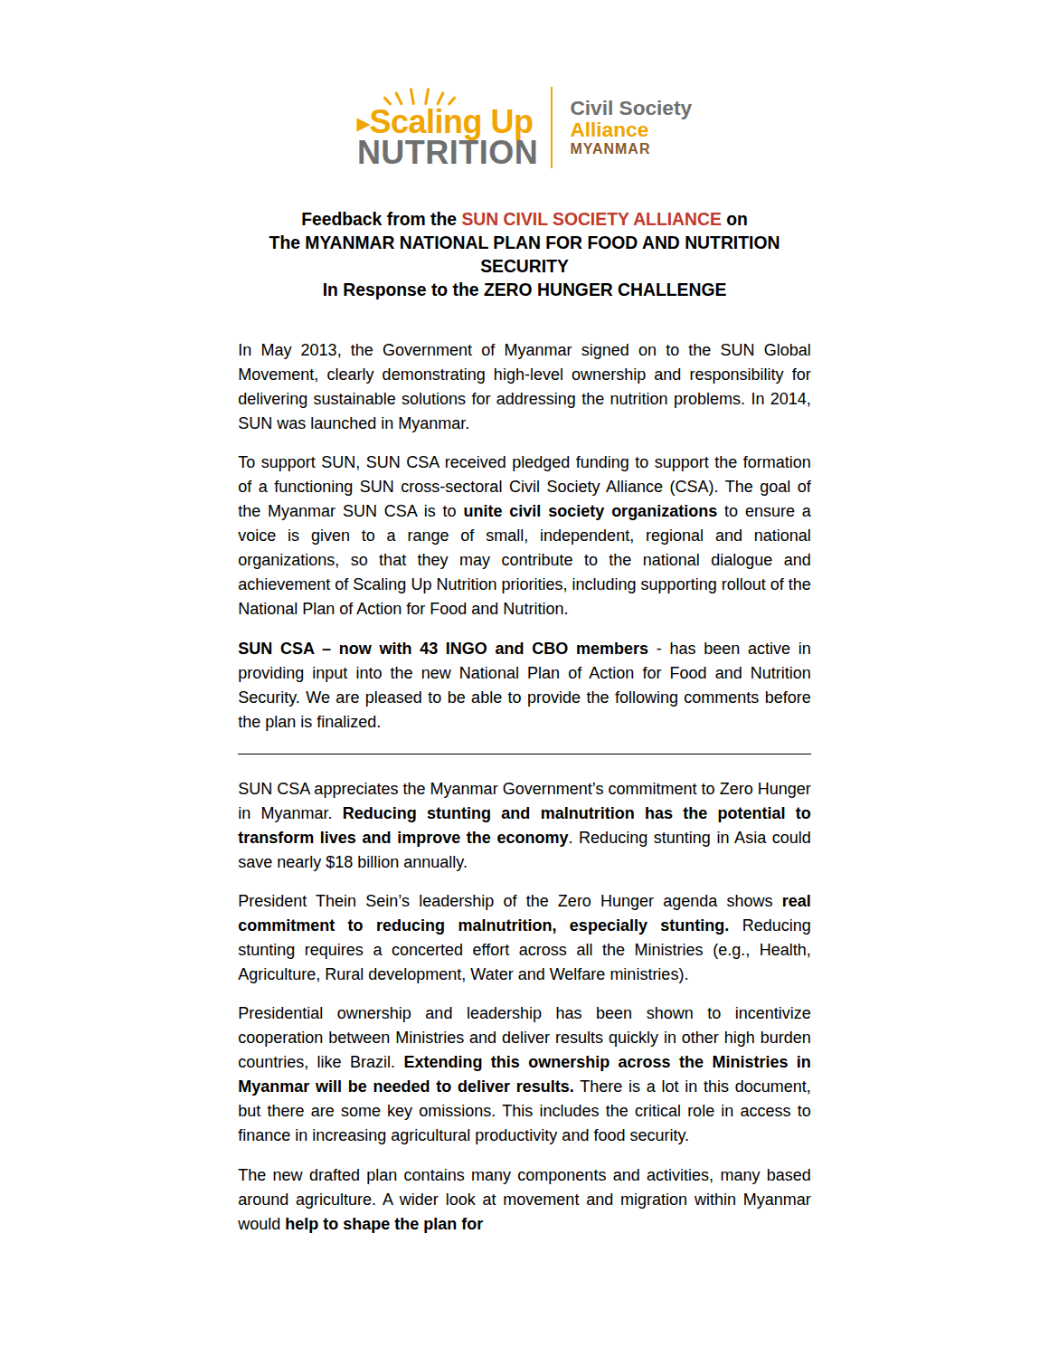▸Scaling Up NUTRITION
Civil Society Alliance MYANMAR
Feedback from the SUN CIVIL SOCIETY ALLIANCE on
The MYANMAR NATIONAL PLAN FOR FOOD AND NUTRITION SECURITY
In Response to the ZERO HUNGER CHALLENGE
In May 2013, the Government of Myanmar signed on to the SUN Global Movement, clearly demonstrating high-level ownership and responsibility for delivering sustainable solutions for addressing the nutrition problems. In 2014, SUN was launched in Myanmar.
To support SUN, SUN CSA received pledged funding to support the formation of a functioning SUN cross-sectoral Civil Society Alliance (CSA). The goal of the Myanmar SUN CSA is to unite civil society organizations to ensure a voice is given to a range of small, independent, regional and national organizations, so that they may contribute to the national dialogue and achievement of Scaling Up Nutrition priorities, including supporting rollout of the National Plan of Action for Food and Nutrition.
SUN CSA – now with 43 INGO and CBO members - has been active in providing input into the new National Plan of Action for Food and Nutrition Security. We are pleased to be able to provide the following comments before the plan is finalized.
SUN CSA appreciates the Myanmar Government’s commitment to Zero Hunger in Myanmar. Reducing stunting and malnutrition has the potential to transform lives and improve the economy. Reducing stunting in Asia could save nearly $18 billion annually.
President Thein Sein’s leadership of the Zero Hunger agenda shows real commitment to reducing malnutrition, especially stunting. Reducing stunting requires a concerted effort across all the Ministries (e.g., Health, Agriculture, Rural development, Water and Welfare ministries).
Presidential ownership and leadership has been shown to incentivize cooperation between Ministries and deliver results quickly in other high burden countries, like Brazil. Extending this ownership across the Ministries in Myanmar will be needed to deliver results. There is a lot in this document, but there are some key omissions. This includes the critical role in access to finance in increasing agricultural productivity and food security.
The new drafted plan contains many components and activities, many based around agriculture. A wider look at movement and migration within Myanmar would help to shape the plan for